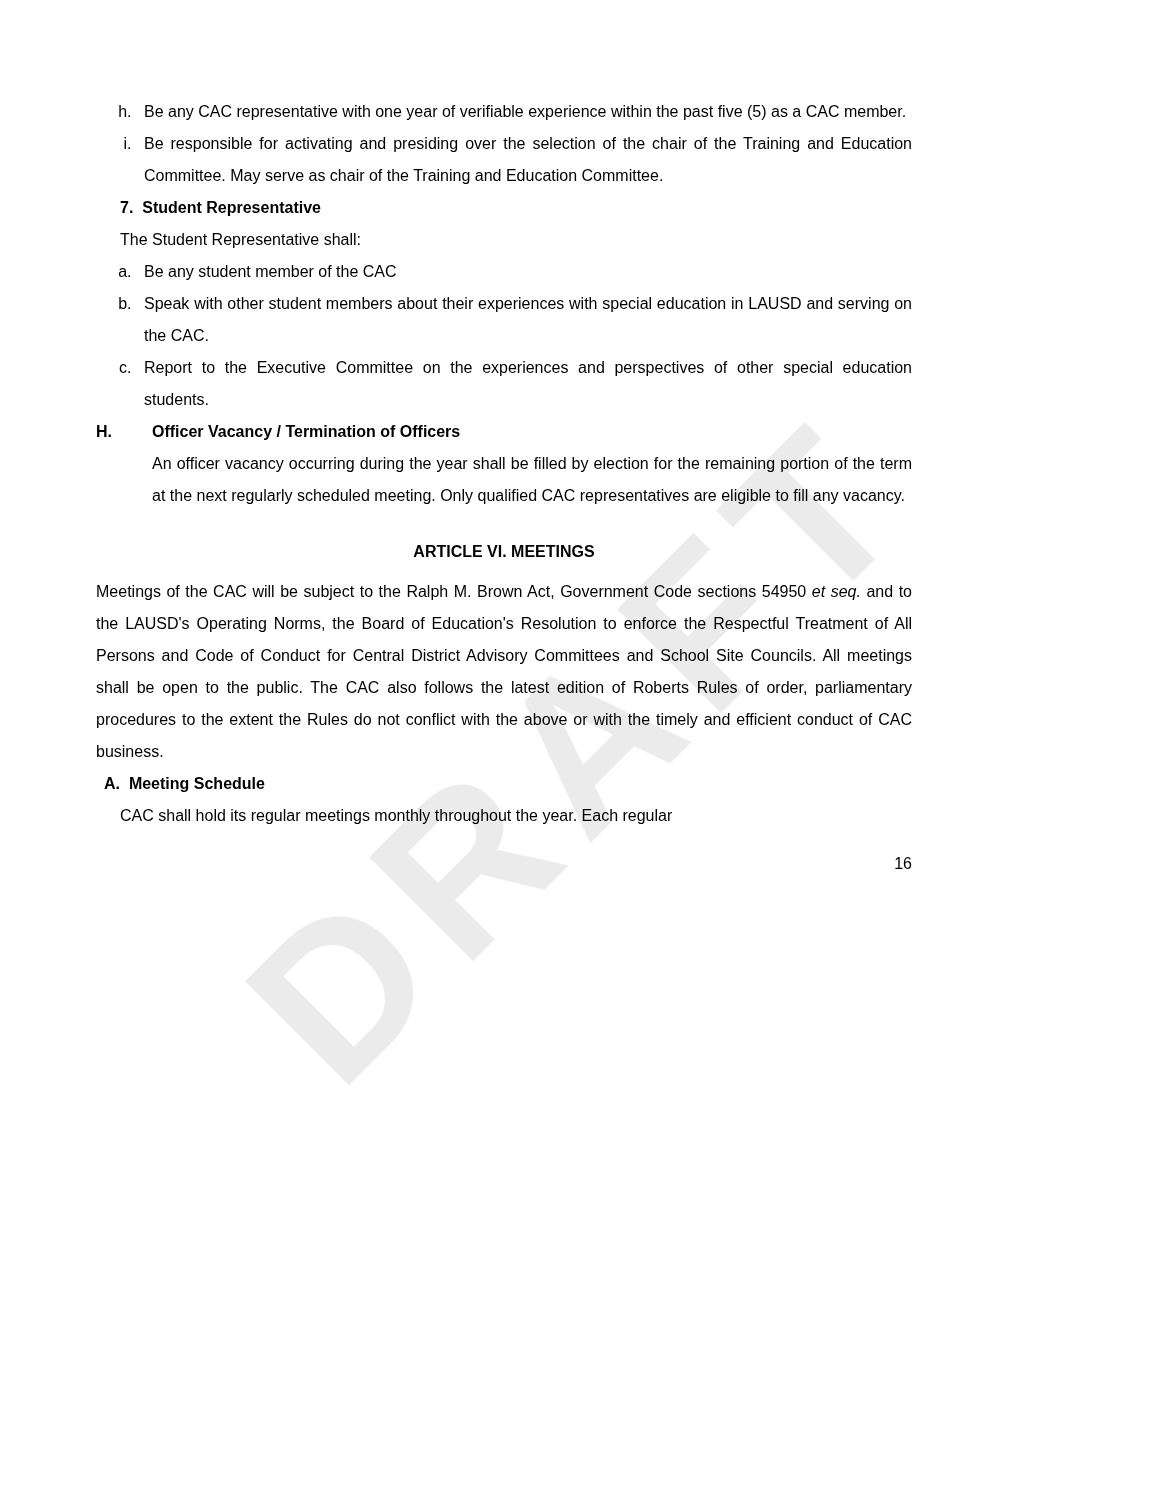DRAFT
Be any CAC representative with one year of verifiable experience within the past five (5) as a CAC member.
Be responsible for activating and presiding over the selection of the chair of the Training and Education Committee. May serve as chair of the Training and Education Committee.
7. Student Representative
The Student Representative shall:
Be any student member of the CAC
Speak with other student members about their experiences with special education in LAUSD and serving on the CAC.
Report to the Executive Committee on the experiences and perspectives of other special education students.
H. Officer Vacancy / Termination of Officers
An officer vacancy occurring during the year shall be filled by election for the remaining portion of the term at the next regularly scheduled meeting. Only qualified CAC representatives are eligible to fill any vacancy.
ARTICLE VI. MEETINGS
Meetings of the CAC will be subject to the Ralph M. Brown Act, Government Code sections 54950 et seq. and to the LAUSD's Operating Norms, the Board of Education's Resolution to enforce the Respectful Treatment of All Persons and Code of Conduct for Central District Advisory Committees and School Site Councils. All meetings shall be open to the public. The CAC also follows the latest edition of Roberts Rules of order, parliamentary procedures to the extent the Rules do not conflict with the above or with the timely and efficient conduct of CAC business.
A. Meeting Schedule
CAC shall hold its regular meetings monthly throughout the year. Each regular
16